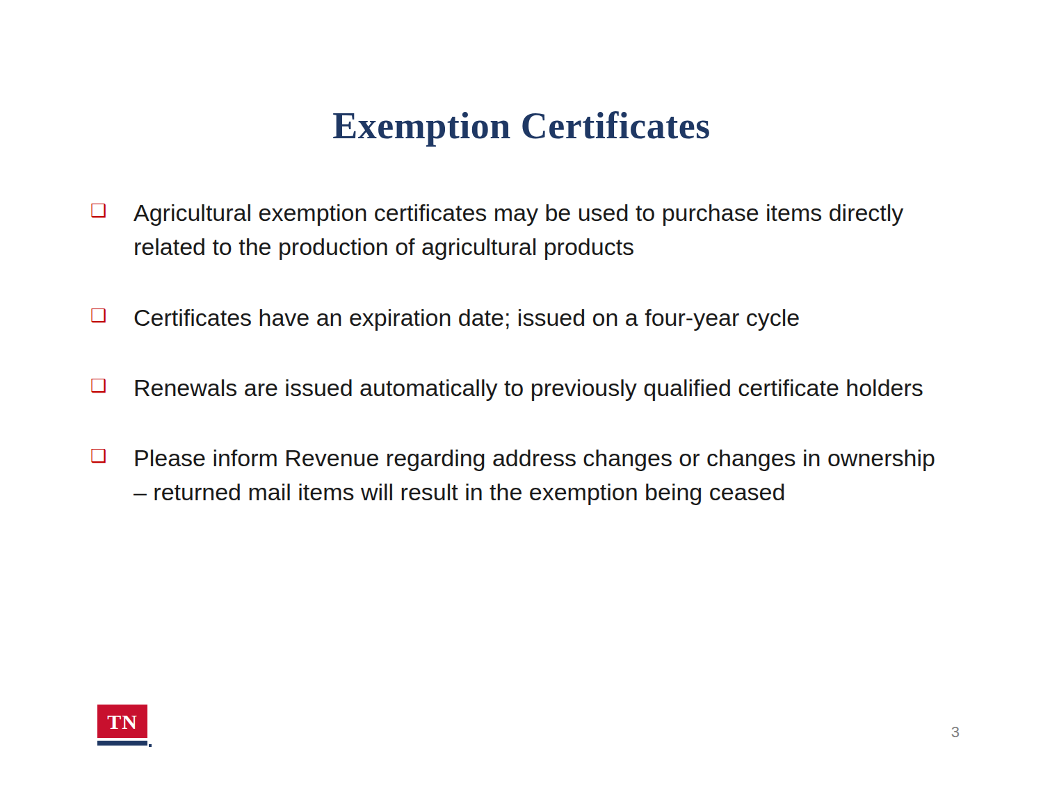Exemption Certificates
Agricultural exemption certificates may be used to purchase items directly related to the production of agricultural products
Certificates have an expiration date; issued on a four-year cycle
Renewals are issued automatically to previously qualified certificate holders
Please inform Revenue regarding address changes or changes in ownership – returned mail items will result in the exemption being ceased
TN
3